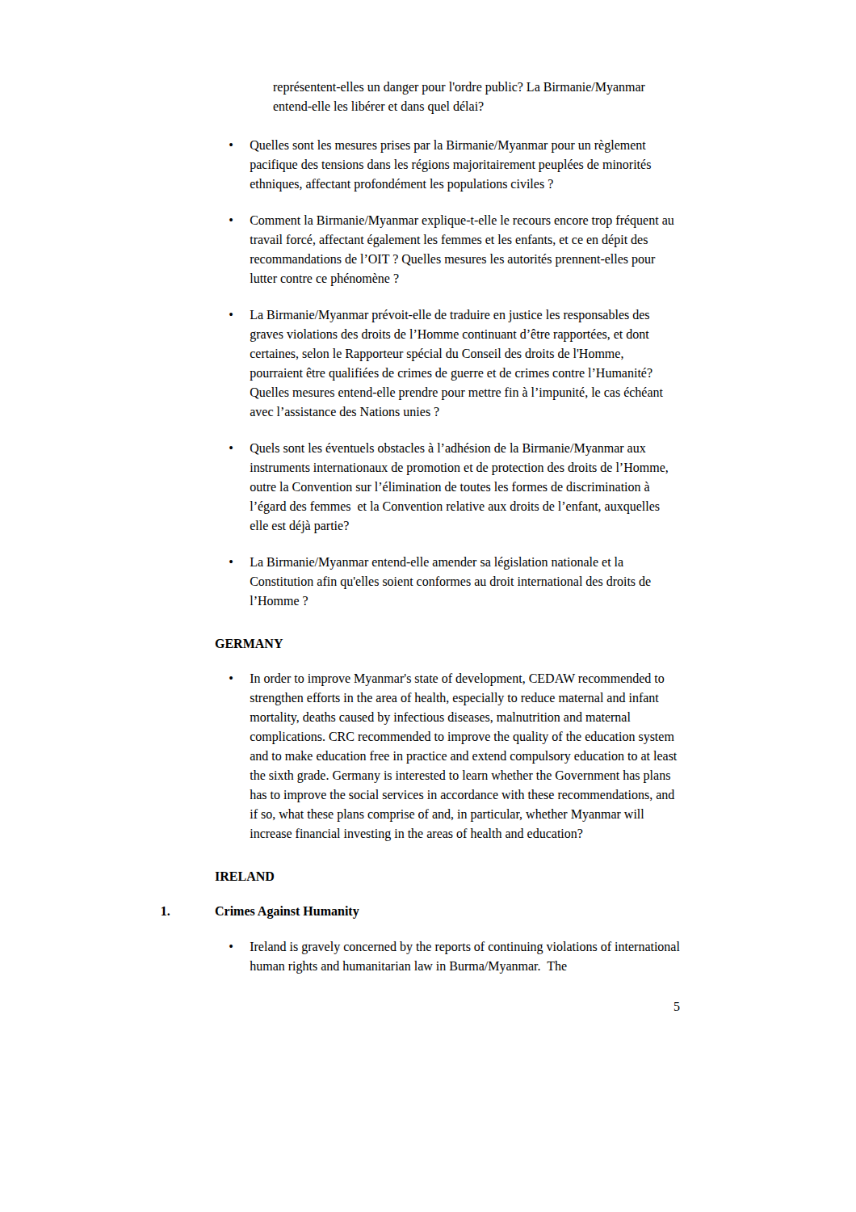représentent-elles un danger pour l'ordre public? La Birmanie/Myanmar entend-elle les libérer et dans quel délai?
Quelles sont les mesures prises par la Birmanie/Myanmar pour un règlement pacifique des tensions dans les régions majoritairement peuplées de minorités ethniques, affectant profondément les populations civiles ?
Comment la Birmanie/Myanmar explique-t-elle le recours encore trop fréquent au travail forcé, affectant également les femmes et les enfants, et ce en dépit des recommandations de l’OIT ? Quelles mesures les autorités prennent-elles pour lutter contre ce phénomène ?
La Birmanie/Myanmar prévoit-elle de traduire en justice les responsables des graves violations des droits de l’Homme continuant d’être rapportées, et dont certaines, selon le Rapporteur spécial du Conseil des droits de l'Homme, pourraient être qualifiées de crimes de guerre et de crimes contre l’Humanité? Quelles mesures entend-elle prendre pour mettre fin à l’impunité, le cas échéant avec l’assistance des Nations unies ?
Quels sont les éventuels obstacles à l’adhésion de la Birmanie/Myanmar aux instruments internationaux de promotion et de protection des droits de l’Homme, outre la Convention sur l’élimination de toutes les formes de discrimination à l’égard des femmes et la Convention relative aux droits de l’enfant, auxquelles elle est déjà partie?
La Birmanie/Myanmar entend-elle amender sa législation nationale et la Constitution afin qu'elles soient conformes au droit international des droits de l’Homme ?
GERMANY
In order to improve Myanmar's state of development, CEDAW recommended to strengthen efforts in the area of health, especially to reduce maternal and infant mortality, deaths caused by infectious diseases, malnutrition and maternal complications. CRC recommended to improve the quality of the education system and to make education free in practice and extend compulsory education to at least the sixth grade. Germany is interested to learn whether the Government has plans has to improve the social services in accordance with these recommendations, and if so, what these plans comprise of and, in particular, whether Myanmar will increase financial investing in the areas of health and education?
IRELAND
1.
Crimes Against Humanity
Ireland is gravely concerned by the reports of continuing violations of international human rights and humanitarian law in Burma/Myanmar. The
5